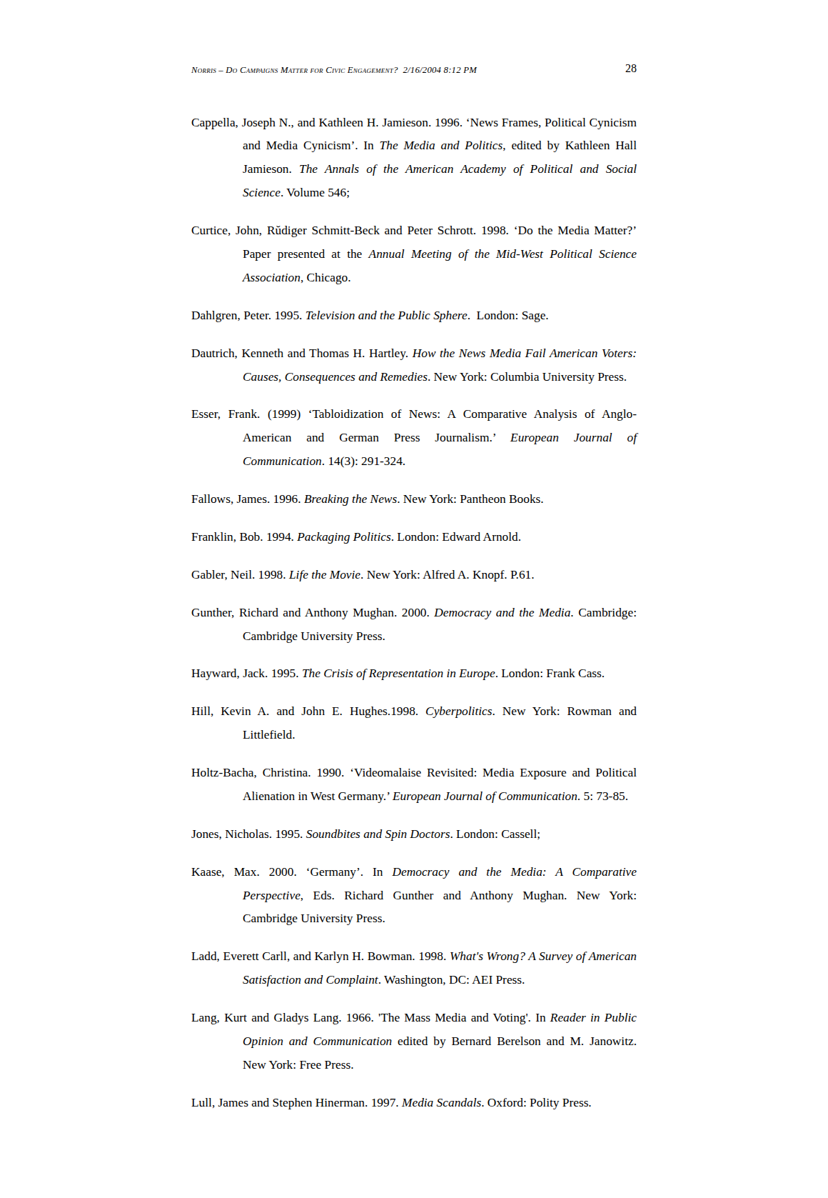Norris – Do Campaigns Matter for Civic Engagement? 2/16/2004 8:12 PM
28
Cappella, Joseph N., and Kathleen H. Jamieson. 1996. ‘News Frames, Political Cynicism and Media Cynicism’. In The Media and Politics, edited by Kathleen Hall Jamieson. The Annals of the American Academy of Political and Social Science. Volume 546;
Curtice, John, Rŭdiger Schmitt-Beck and Peter Schrott. 1998. ‘Do the Media Matter?’ Paper presented at the Annual Meeting of the Mid-West Political Science Association, Chicago.
Dahlgren, Peter. 1995. Television and the Public Sphere. London: Sage.
Dautrich, Kenneth and Thomas H. Hartley. How the News Media Fail American Voters: Causes, Consequences and Remedies. New York: Columbia University Press.
Esser, Frank. (1999) ‘Tabloidization of News: A Comparative Analysis of Anglo-American and German Press Journalism.’ European Journal of Communication. 14(3): 291-324.
Fallows, James. 1996. Breaking the News. New York: Pantheon Books.
Franklin, Bob. 1994. Packaging Politics. London: Edward Arnold.
Gabler, Neil. 1998. Life the Movie. New York: Alfred A. Knopf. P.61.
Gunther, Richard and Anthony Mughan. 2000. Democracy and the Media. Cambridge: Cambridge University Press.
Hayward, Jack. 1995. The Crisis of Representation in Europe. London: Frank Cass.
Hill, Kevin A. and John E. Hughes.1998. Cyberpolitics. New York: Rowman and Littlefield.
Holtz-Bacha, Christina. 1990. ‘Videomalaise Revisited: Media Exposure and Political Alienation in West Germany.’ European Journal of Communication. 5: 73-85.
Jones, Nicholas. 1995. Soundbites and Spin Doctors. London: Cassell;
Kaase, Max. 2000. ‘Germany’. In Democracy and the Media: A Comparative Perspective, Eds. Richard Gunther and Anthony Mughan. New York: Cambridge University Press.
Ladd, Everett Carll, and Karlyn H. Bowman. 1998. What's Wrong? A Survey of American Satisfaction and Complaint. Washington, DC: AEI Press.
Lang, Kurt and Gladys Lang. 1966. 'The Mass Media and Voting'. In Reader in Public Opinion and Communication edited by Bernard Berelson and M. Janowitz. New York: Free Press.
Lull, James and Stephen Hinerman. 1997. Media Scandals. Oxford: Polity Press.